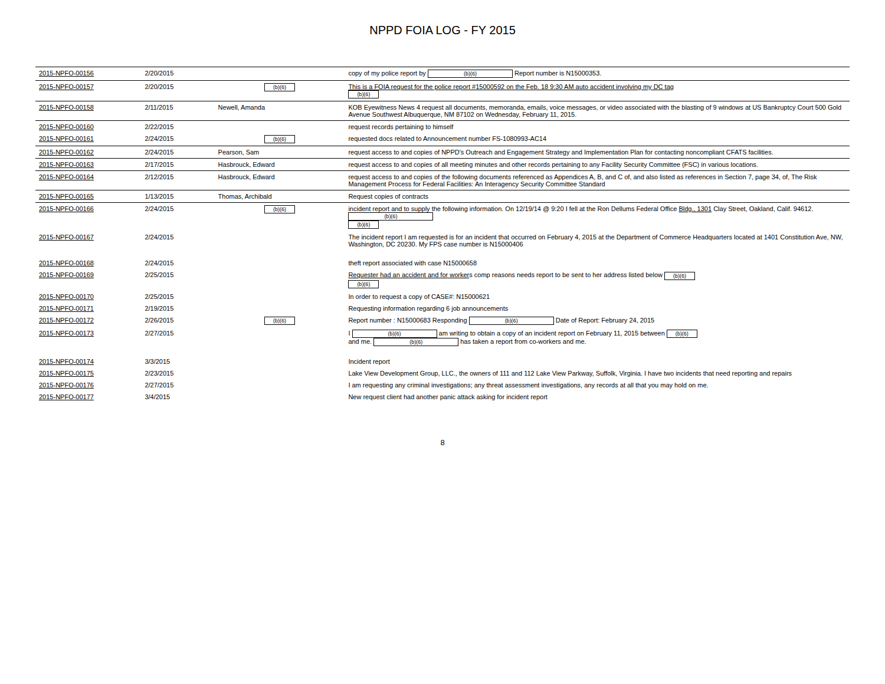NPPD FOIA LOG - FY 2015
| 2015-NPFO-00156 | 2/20/2015 | | copy of my police report by (b)(6) Report number is N15000353. |
| 2015-NPFO-00157 | 2/20/2015 | (b)(6) | This is a FOIA request for the police report #15000592 on the Feb. 18 9:30 AM auto accident involving my DC tag (b)(6) |
| 2015-NPFO-00158 | 2/11/2015 | Newell, Amanda | KOB Eyewitness News 4 request all documents, memoranda, emails, voice messages, or video associated with the blasting of 9 windows at US Bankruptcy Court 500 Gold Avenue Southwest Albuquerque, NM 87102 on Wednesday, February 11, 2015. |
| 2015-NPFO-00160 | 2/22/2015 | | request records pertaining to himself |
| 2015-NPFO-00161 | 2/24/2015 | (b)(6) | requested docs related to Announcement number FS-1080993-AC14 |
| 2015-NPFO-00162 | 2/24/2015 | Pearson, Sam | request access to and copies of NPPD's Outreach and Engagement Strategy and Implementation Plan for contacting noncompliant CFATS facilities. |
| 2015-NPFO-00163 | 2/17/2015 | Hasbrouck, Edward | request access to and copies of all meeting minutes and other records pertaining to any Facility Security Committee (FSC) in various locations. |
| 2015-NPFO-00164 | 2/12/2015 | Hasbrouck, Edward | request access to and copies of the following documents referenced as Appendices A, B, and C of, and also listed as references in Section 7, page 34, of, The Risk Management Process for Federal Facilities: An Interagency Security Committee Standard |
| 2015-NPFO-00165 | 1/13/2015 | Thomas, Archibald | Request copies of contracts |
| 2015-NPFO-00166 | 2/24/2015 | (b)(6) | incident report and to supply the following information. On 12/19/14 @ 9:20 I fell at the Ron Dellums Federal Office Bldg., 1301 Clay Street, Oakland, Calif. 94612. (b)(6) (b)(6) |
| 2015-NPFO-00167 | 2/24/2015 | | The incident report I am requested is for an incident that occurred on February 4, 2015 at the Department of Commerce Headquarters located at 1401 Constitution Ave, NW, Washington, DC 20230. My FPS case number is N15000406 |
| 2015-NPFO-00168 | 2/24/2015 | | theft report associated with case N15000658 |
| 2015-NPFO-00169 | 2/25/2015 | | Requester had an accident and for worker s comp reasons needs report to be sent to her address listed below (b)(6) (b)(6) |
| 2015-NPFO-00170 | 2/25/2015 | | In order to request a copy of CASE#: N15000621 |
| 2015-NPFO-00171 | 2/19/2015 | | Requesting information regarding 6 job announcements |
| 2015-NPFO-00172 | 2/26/2015 | (b)(6) | Report number : N15000683 Responding (b)(6) Date of Report: February 24, 2015 |
| 2015-NPFO-00173 | 2/27/2015 | | I (b)(6) am writing to obtain a copy of an incident report on February 11, 2015 between (b)(6) and me. (b)(6) has taken a report from co-workers and me. |
| 2015-NPFO-00174 | 3/3/2015 | | Incident report |
| 2015-NPFO-00175 | 2/23/2015 | | Lake View Development Group, LLC., the owners of 111 and 112 Lake View Parkway, Suffolk, Virginia. I have two incidents that need reporting and repairs |
| 2015-NPFO-00176 | 2/27/2015 | | I am requesting any criminal investigations; any threat assessment investigations, any records at all that you may hold on me. |
| 2015-NPFO-00177 | 3/4/2015 | | New request client had another panic attack asking for incident report |
8